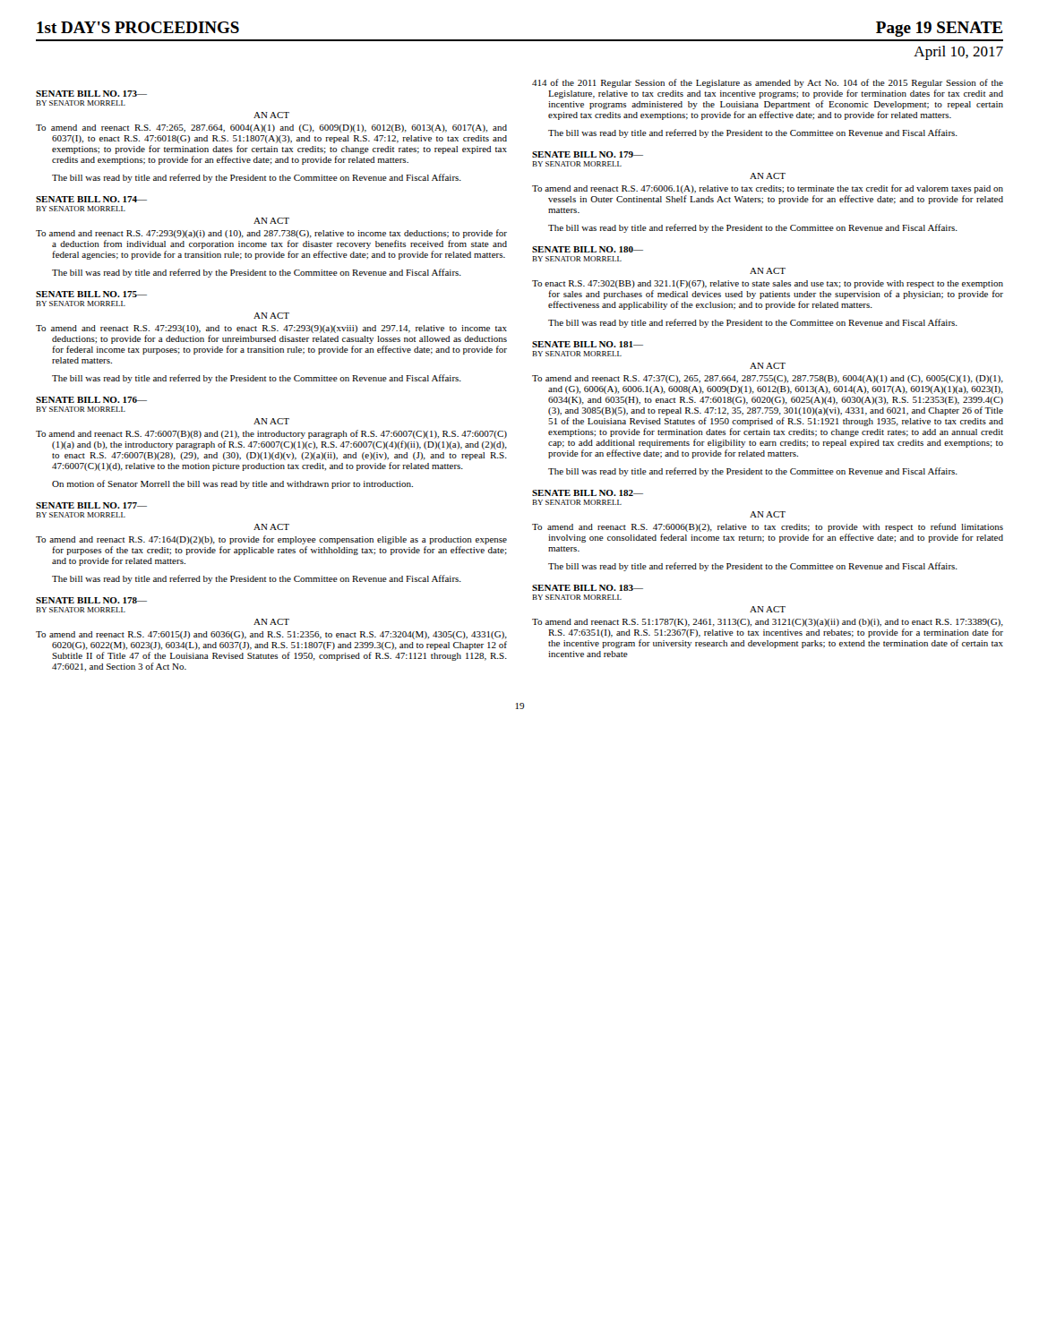1st DAY'S PROCEEDINGS
Page 19 SENATE
April 10, 2017
SENATE BILL NO. 173—
BY SENATOR MORRELL
AN ACT
To amend and reenact R.S. 47:265, 287.664, 6004(A)(1) and (C), 6009(D)(1), 6012(B), 6013(A), 6017(A), and 6037(I), to enact R.S. 47:6018(G) and R.S. 51:1807(A)(3), and to repeal R.S. 47:12, relative to tax credits and exemptions; to provide for termination dates for certain tax credits; to change credit rates; to repeal expired tax credits and exemptions; to provide for an effective date; and to provide for related matters.
The bill was read by title and referred by the President to the Committee on Revenue and Fiscal Affairs.
SENATE BILL NO. 174—
BY SENATOR MORRELL
AN ACT
To amend and reenact R.S. 47:293(9)(a)(i) and (10), and 287.738(G), relative to income tax deductions; to provide for a deduction from individual and corporation income tax for disaster recovery benefits received from state and federal agencies; to provide for a transition rule; to provide for an effective date; and to provide for related matters.
The bill was read by title and referred by the President to the Committee on Revenue and Fiscal Affairs.
SENATE BILL NO. 175—
BY SENATOR MORRELL
AN ACT
To amend and reenact R.S. 47:293(10), and to enact R.S. 47:293(9)(a)(xviii) and 297.14, relative to income tax deductions; to provide for a deduction for unreimbursed disaster related casualty losses not allowed as deductions for federal income tax purposes; to provide for a transition rule; to provide for an effective date; and to provide for related matters.
The bill was read by title and referred by the President to the Committee on Revenue and Fiscal Affairs.
SENATE BILL NO. 176—
BY SENATOR MORRELL
AN ACT
To amend and reenact R.S. 47:6007(B)(8) and (21), the introductory paragraph of R.S. 47:6007(C)(1), R.S. 47:6007(C)(1)(a) and (b), the introductory paragraph of R.S. 47:6007(C)(1)(c), R.S. 47:6007(C)(4)(f)(ii), (D)(1)(a), and (2)(d), to enact R.S. 47:6007(B)(28), (29), and (30), (D)(1)(d)(v), (2)(a)(ii), and (e)(iv), and (J), and to repeal R.S. 47:6007(C)(1)(d), relative to the motion picture production tax credit, and to provide for related matters.
On motion of Senator Morrell the bill was read by title and withdrawn prior to introduction.
SENATE BILL NO. 177—
BY SENATOR MORRELL
AN ACT
To amend and reenact R.S. 47:164(D)(2)(b), to provide for employee compensation eligible as a production expense for purposes of the tax credit; to provide for applicable rates of withholding tax; to provide for an effective date; and to provide for related matters.
The bill was read by title and referred by the President to the Committee on Revenue and Fiscal Affairs.
SENATE BILL NO. 178—
BY SENATOR MORRELL
AN ACT
To amend and reenact R.S. 47:6015(J) and 6036(G), and R.S. 51:2356, to enact R.S. 47:3204(M), 4305(C), 4331(G), 6020(G), 6022(M), 6023(J), 6034(L), and 6037(J), and R.S. 51:1807(F) and 2399.3(C), and to repeal Chapter 12 of Subtitle II of Title 47 of the Louisiana Revised Statutes of 1950, comprised of R.S. 47:1121 through 1128, R.S. 47:6021, and Section 3 of Act No.
414 of the 2011 Regular Session of the Legislature as amended by Act No. 104 of the 2015 Regular Session of the Legislature, relative to tax credits and tax incentive programs; to provide for termination dates for tax credit and incentive programs administered by the Louisiana Department of Economic Development; to repeal certain expired tax credits and exemptions; to provide for an effective date; and to provide for related matters.
The bill was read by title and referred by the President to the Committee on Revenue and Fiscal Affairs.
SENATE BILL NO. 179—
BY SENATOR MORRELL
AN ACT
To amend and reenact R.S. 47:6006.1(A), relative to tax credits; to terminate the tax credit for ad valorem taxes paid on vessels in Outer Continental Shelf Lands Act Waters; to provide for an effective date; and to provide for related matters.
The bill was read by title and referred by the President to the Committee on Revenue and Fiscal Affairs.
SENATE BILL NO. 180—
BY SENATOR MORRELL
AN ACT
To enact R.S. 47:302(BB) and 321.1(F)(67), relative to state sales and use tax; to provide with respect to the exemption for sales and purchases of medical devices used by patients under the supervision of a physician; to provide for effectiveness and applicability of the exclusion; and to provide for related matters.
The bill was read by title and referred by the President to the Committee on Revenue and Fiscal Affairs.
SENATE BILL NO. 181—
BY SENATOR MORRELL
AN ACT
To amend and reenact R.S. 47:37(C), 265, 287.664, 287.755(C), 287.758(B), 6004(A)(1) and (C), 6005(C)(1), (D)(1), and (G), 6006(A), 6006.1(A), 6008(A), 6009(D)(1), 6012(B), 6013(A), 6014(A), 6017(A), 6019(A)(1)(a), 6023(I), 6034(K), and 6035(H), to enact R.S. 47:6018(G), 6020(G), 6025(A)(4), 6030(A)(3), R.S. 51:2353(E), 2399.4(C)(3), and 3085(B)(5), and to repeal R.S. 47:12, 35, 287.759, 301(10)(a)(vi), 4331, and 6021, and Chapter 26 of Title 51 of the Louisiana Revised Statutes of 1950 comprised of R.S. 51:1921 through 1935, relative to tax credits and exemptions; to provide for termination dates for certain tax credits; to change credit rates; to add an annual credit cap; to add additional requirements for eligibility to earn credits; to repeal expired tax credits and exemptions; to provide for an effective date; and to provide for related matters.
The bill was read by title and referred by the President to the Committee on Revenue and Fiscal Affairs.
SENATE BILL NO. 182—
BY SENATOR MORRELL
AN ACT
To amend and reenact R.S. 47:6006(B)(2), relative to tax credits; to provide with respect to refund limitations involving one consolidated federal income tax return; to provide for an effective date; and to provide for related matters.
The bill was read by title and referred by the President to the Committee on Revenue and Fiscal Affairs.
SENATE BILL NO. 183—
BY SENATOR MORRELL
AN ACT
To amend and reenact R.S. 51:1787(K), 2461, 3113(C), and 3121(C)(3)(a)(ii) and (b)(i), and to enact R.S. 17:3389(G), R.S. 47:6351(I), and R.S. 51:2367(F), relative to tax incentives and rebates; to provide for a termination date for the incentive program for university research and development parks; to extend the termination date of certain tax incentive and rebate
19